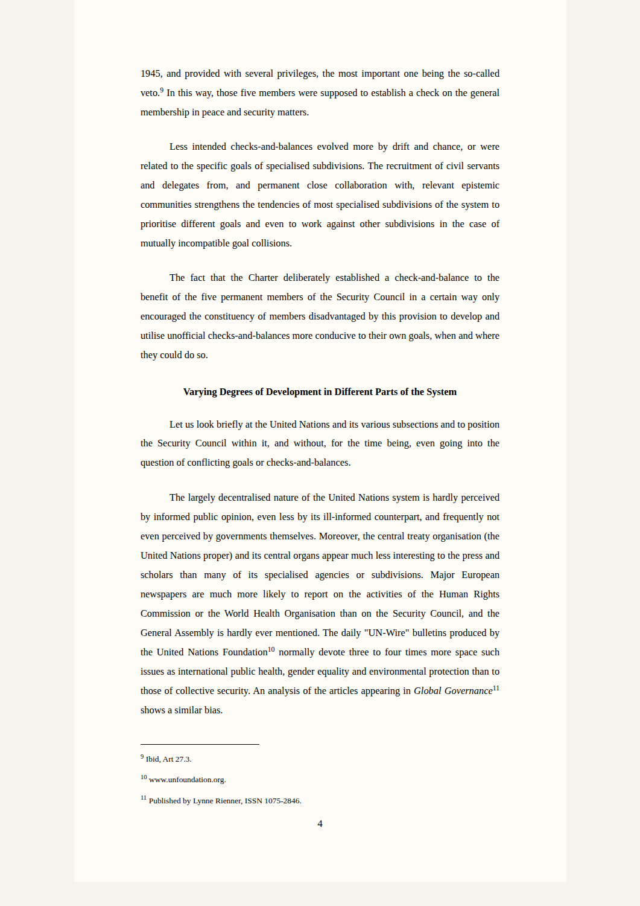1945, and provided with several privileges, the most important one being the so-called veto.9 In this way, those five members were supposed to establish a check on the general membership in peace and security matters.
Less intended checks-and-balances evolved more by drift and chance, or were related to the specific goals of specialised subdivisions. The recruitment of civil servants and delegates from, and permanent close collaboration with, relevant epistemic communities strengthens the tendencies of most specialised subdivisions of the system to prioritise different goals and even to work against other subdivisions in the case of mutually incompatible goal collisions.
The fact that the Charter deliberately established a check-and-balance to the benefit of the five permanent members of the Security Council in a certain way only encouraged the constituency of members disadvantaged by this provision to develop and utilise unofficial checks-and-balances more conducive to their own goals, when and where they could do so.
Varying Degrees of Development in Different Parts of the System
Let us look briefly at the United Nations and its various subsections and to position the Security Council within it, and without, for the time being, even going into the question of conflicting goals or checks-and-balances.
The largely decentralised nature of the United Nations system is hardly perceived by informed public opinion, even less by its ill-informed counterpart, and frequently not even perceived by governments themselves. Moreover, the central treaty organisation (the United Nations proper) and its central organs appear much less interesting to the press and scholars than many of its specialised agencies or subdivisions. Major European newspapers are much more likely to report on the activities of the Human Rights Commission or the World Health Organisation than on the Security Council, and the General Assembly is hardly ever mentioned. The daily "UN-Wire" bulletins produced by the United Nations Foundation10 normally devote three to four times more space such issues as international public health, gender equality and environmental protection than to those of collective security. An analysis of the articles appearing in Global Governance11 shows a similar bias.
9 Ibid, Art 27.3.
10www.unfoundation.org.
11 Published by Lynne Rienner, ISSN 1075-2846.
4